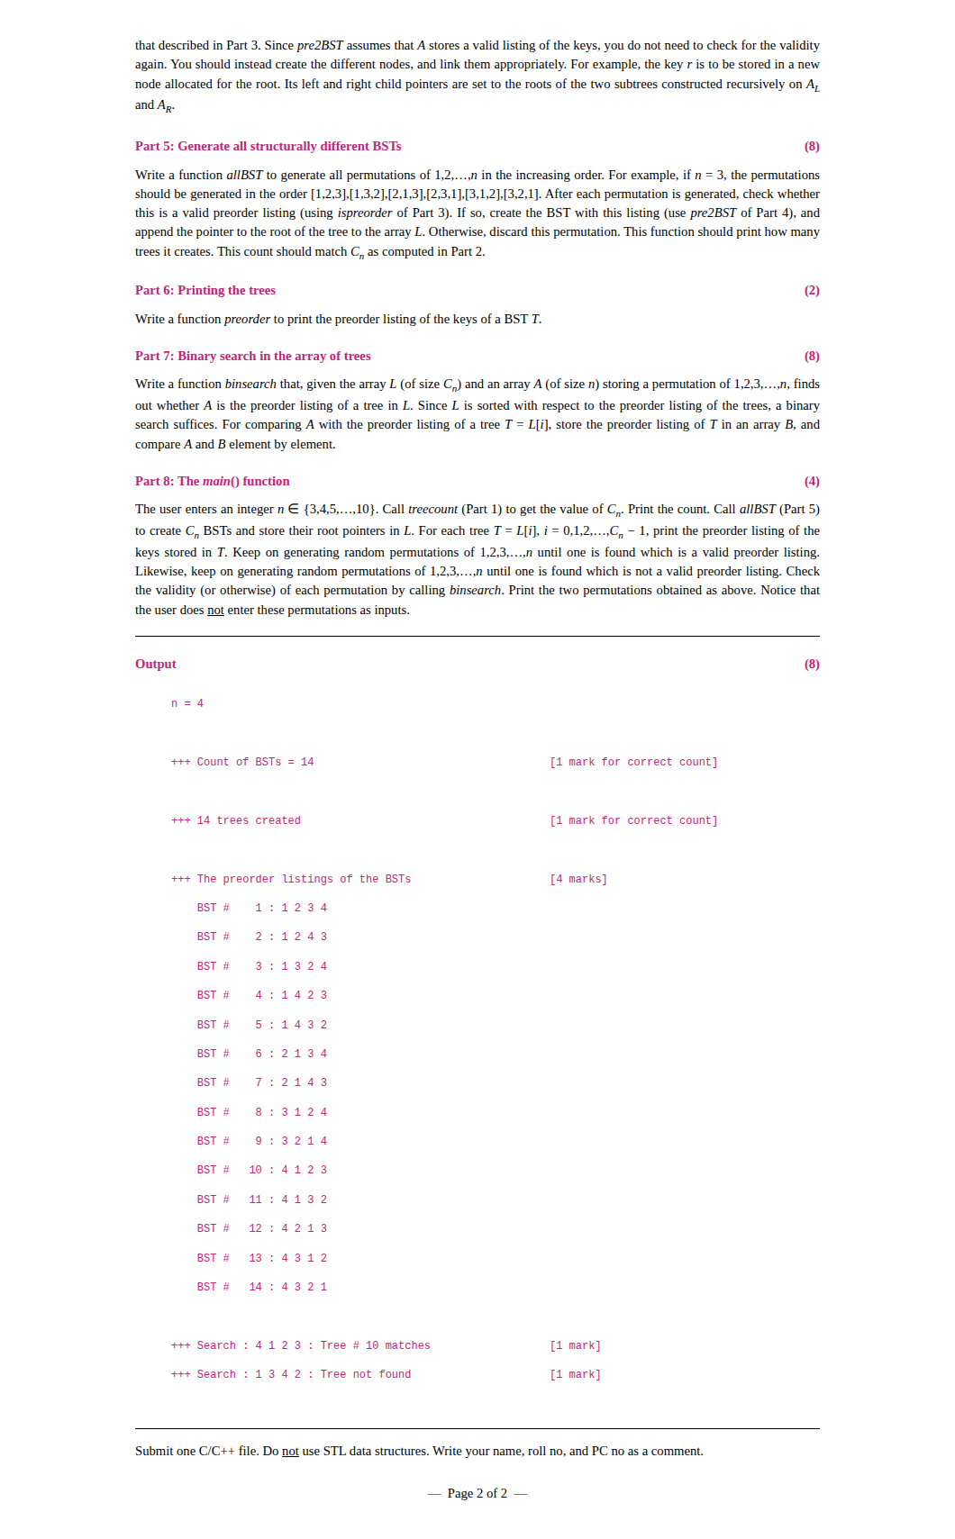that described in Part 3. Since pre2BST assumes that A stores a valid listing of the keys, you do not need to check for the validity again. You should instead create the different nodes, and link them appropriately. For example, the key r is to be stored in a new node allocated for the root. Its left and right child pointers are set to the roots of the two subtrees constructed recursively on AL and AR.
Part 5: Generate all structurally different BSTs(8)
Write a function allBST to generate all permutations of 1,2,…,n in the increasing order. For example, if n = 3, the permutations should be generated in the order [1,2,3],[1,3,2],[2,1,3],[2,3,1],[3,1,2],[3,2,1]. After each permutation is generated, check whether this is a valid preorder listing (using ispreorder of Part 3). If so, create the BST with this listing (use pre2BST of Part 4), and append the pointer to the root of the tree to the array L. Otherwise, discard this permutation. This function should print how many trees it creates. This count should match Cn as computed in Part 2.
Part 6: Printing the trees(2)
Write a function preorder to print the preorder listing of the keys of a BST T.
Part 7: Binary search in the array of trees(8)
Write a function binsearch that, given the array L (of size Cn) and an array A (of size n) storing a permutation of 1,2,3,…,n, finds out whether A is the preorder listing of a tree in L. Since L is sorted with respect to the preorder listing of the trees, a binary search suffices. For comparing A with the preorder listing of a tree T = L[i], store the preorder listing of T in an array B, and compare A and B element by element.
Part 8: The main() function(4)
The user enters an integer n ∈ {3,4,5,…,10}. Call treecount (Part 1) to get the value of Cn. Print the count. Call allBST (Part 5) to create Cn BSTs and store their root pointers in L. For each tree T = L[i], i = 0,1,2,…,Cn − 1, print the preorder listing of the keys stored in T. Keep on generating random permutations of 1,2,3,…,n until one is found which is a valid preorder listing. Likewise, keep on generating random permutations of 1,2,3,…,n until one is found which is not a valid preorder listing. Check the validity (or otherwise) of each permutation by calling binsearch. Print the two permutations obtained as above. Notice that the user does not enter these permutations as inputs.
Output(8)
n = 4
+++ Count of BSTs = 14[1 mark for correct count]
+++ 14 trees created[1 mark for correct count]
+++ The preorder listings of the BSTs[4 marks]
BST # 1 : 1 2 3 4
BST # 2 : 1 2 4 3
BST # 3 : 1 3 2 4
BST # 4 : 1 4 2 3
BST # 5 : 1 4 3 2
BST # 6 : 2 1 3 4
BST # 7 : 2 1 4 3
BST # 8 : 3 1 2 4
BST # 9 : 3 2 1 4
BST # 10 : 4 1 2 3
BST # 11 : 4 1 3 2
BST # 12 : 4 2 1 3
BST # 13 : 4 3 1 2
BST # 14 : 4 3 2 1
+++ Search : 4 1 2 3 : Tree # 10 matches[1 mark]
+++ Search : 1 3 4 2 : Tree not found[1 mark]
Submit one C/C++ file. Do not use STL data structures. Write your name, roll no, and PC no as a comment.
— Page 2 of 2 —